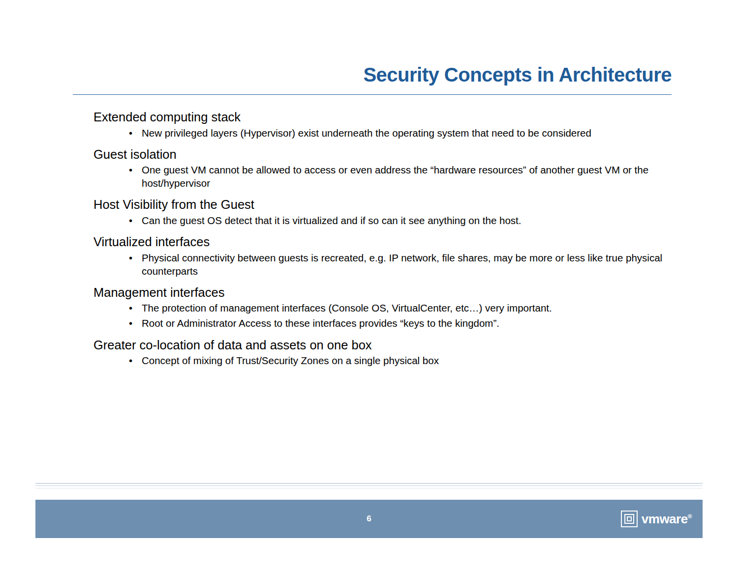Security Concepts in Architecture
Extended computing stack
New privileged layers (Hypervisor) exist underneath the operating system that need to be considered
Guest isolation
One guest VM cannot be allowed to access or even address the “hardware resources” of another guest VM or the host/hypervisor
Host Visibility from the Guest
Can the guest OS detect that it is virtualized and if so can it see anything on the host.
Virtualized interfaces
Physical connectivity between guests is recreated, e.g. IP network, file shares, may be more or less like true physical counterparts
Management interfaces
The protection of management interfaces (Console OS, VirtualCenter, etc…) very important.
Root or Administrator Access to these interfaces provides “keys to the kingdom”.
Greater co-location of data and assets on one box
Concept of mixing of Trust/Security Zones on a single physical box
6
vmware®